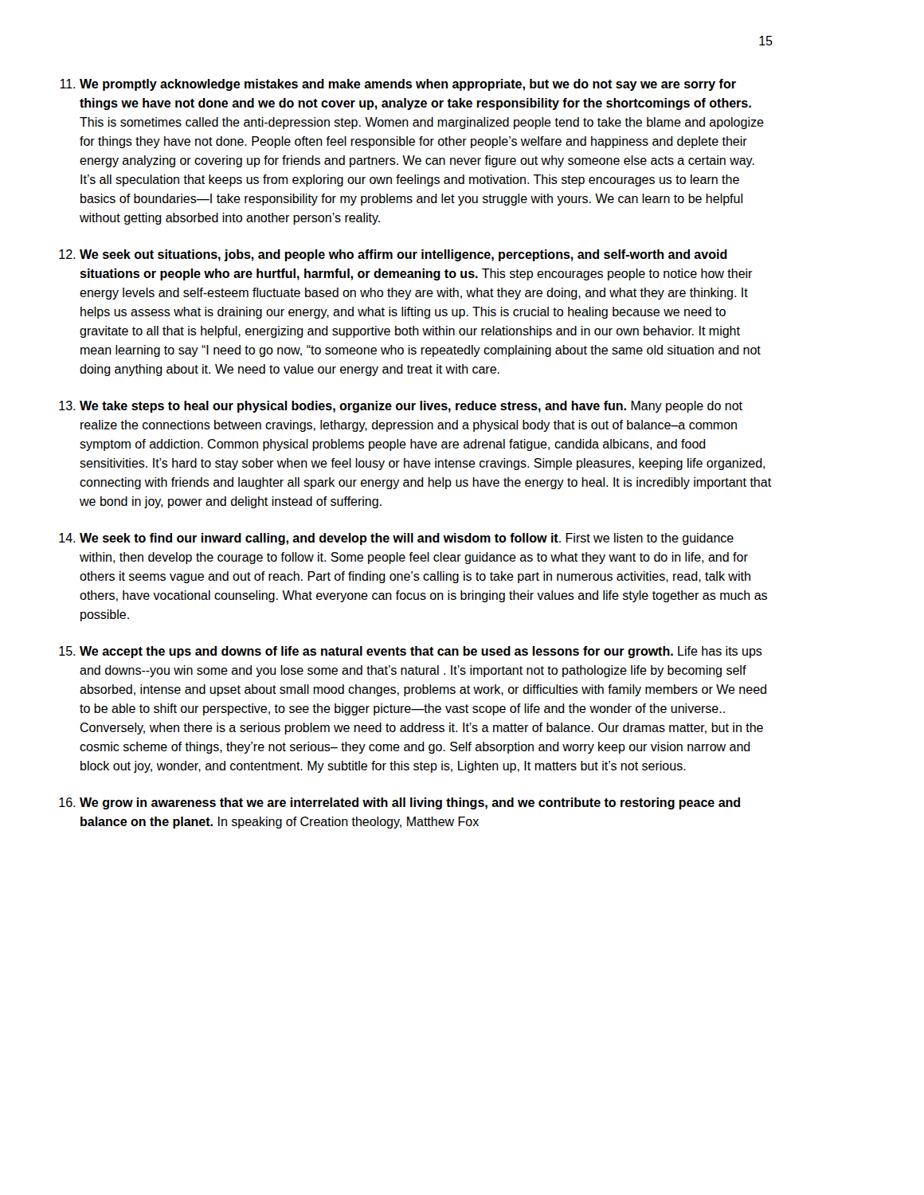15
We promptly acknowledge mistakes and make amends when appropriate, but we do not say we are sorry for things we have not done and we do not cover up, analyze or take responsibility for the shortcomings of others. This is sometimes called the anti-depression step. Women and marginalized people tend to take the blame and apologize for things they have not done. People often feel responsible for other people’s welfare and happiness and deplete their energy analyzing or covering up for friends and partners. We can never figure out why someone else acts a certain way. It’s all speculation that keeps us from exploring our own feelings and motivation. This step encourages us to learn the basics of boundaries—I take responsibility for my problems and let you struggle with yours. We can learn to be helpful without getting absorbed into another person’s reality.
We seek out situations, jobs, and people who affirm our intelligence, perceptions, and self-worth and avoid situations or people who are hurtful, harmful, or demeaning to us. This step encourages people to notice how their energy levels and self-esteem fluctuate based on who they are with, what they are doing, and what they are thinking. It helps us assess what is draining our energy, and what is lifting us up. This is crucial to healing because we need to gravitate to all that is helpful, energizing and supportive both within our relationships and in our own behavior. It might mean learning to say “I need to go now, “to someone who is repeatedly complaining about the same old situation and not doing anything about it. We need to value our energy and treat it with care.
We take steps to heal our physical bodies, organize our lives, reduce stress, and have fun. Many people do not realize the connections between cravings, lethargy, depression and a physical body that is out of balance–a common symptom of addiction. Common physical problems people have are adrenal fatigue, candida albicans, and food sensitivities. It’s hard to stay sober when we feel lousy or have intense cravings. Simple pleasures, keeping life organized, connecting with friends and laughter all spark our energy and help us have the energy to heal. It is incredibly important that we bond in joy, power and delight instead of suffering.
We seek to find our inward calling, and develop the will and wisdom to follow it. First we listen to the guidance within, then develop the courage to follow it. Some people feel clear guidance as to what they want to do in life, and for others it seems vague and out of reach. Part of finding one’s calling is to take part in numerous activities, read, talk with others, have vocational counseling. What everyone can focus on is bringing their values and life style together as much as possible.
We accept the ups and downs of life as natural events that can be used as lessons for our growth. Life has its ups and downs--you win some and you lose some and that’s natural . It’s important not to pathologize life by becoming self absorbed, intense and upset about small mood changes, problems at work, or difficulties with family members or We need to be able to shift our perspective, to see the bigger picture—the vast scope of life and the wonder of the universe.. Conversely, when there is a serious problem we need to address it. It’s a matter of balance. Our dramas matter, but in the cosmic scheme of things, they’re not serious– they come and go. Self absorption and worry keep our vision narrow and block out joy, wonder, and contentment. My subtitle for this step is, Lighten up, It matters but it’s not serious.
We grow in awareness that we are interrelated with all living things, and we contribute to restoring peace and balance on the planet. In speaking of Creation theology, Matthew Fox